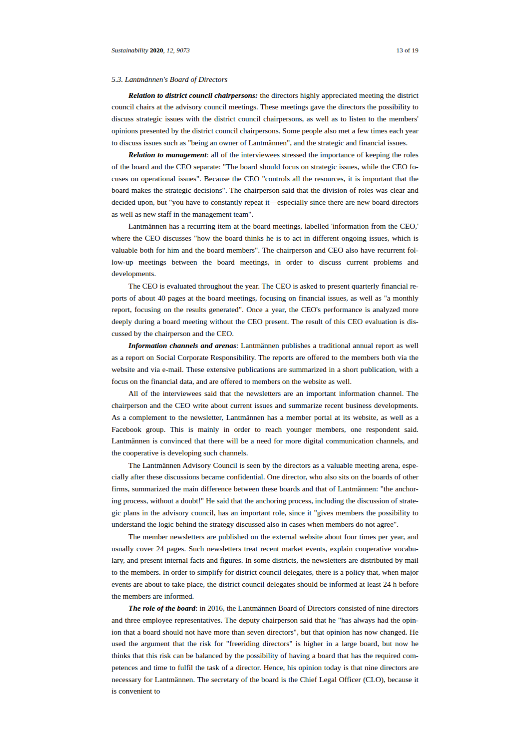Sustainability 2020, 12, 9073
13 of 19
5.3. Lantmännen's Board of Directors
Relation to district council chairpersons: the directors highly appreciated meeting the district council chairs at the advisory council meetings. These meetings gave the directors the possibility to discuss strategic issues with the district council chairpersons, as well as to listen to the members' opinions presented by the district council chairpersons. Some people also met a few times each year to discuss issues such as "being an owner of Lantmännen", and the strategic and financial issues.
Relation to management: all of the interviewees stressed the importance of keeping the roles of the board and the CEO separate: "The board should focus on strategic issues, while the CEO focuses on operational issues". Because the CEO "controls all the resources, it is important that the board makes the strategic decisions". The chairperson said that the division of roles was clear and decided upon, but "you have to constantly repeat it—especially since there are new board directors as well as new staff in the management team".
Lantmännen has a recurring item at the board meetings, labelled 'information from the CEO,' where the CEO discusses "how the board thinks he is to act in different ongoing issues, which is valuable both for him and the board members". The chairperson and CEO also have recurrent follow-up meetings between the board meetings, in order to discuss current problems and developments.
The CEO is evaluated throughout the year. The CEO is asked to present quarterly financial reports of about 40 pages at the board meetings, focusing on financial issues, as well as "a monthly report, focusing on the results generated". Once a year, the CEO's performance is analyzed more deeply during a board meeting without the CEO present. The result of this CEO evaluation is discussed by the chairperson and the CEO.
Information channels and arenas: Lantmännen publishes a traditional annual report as well as a report on Social Corporate Responsibility. The reports are offered to the members both via the website and via e-mail. These extensive publications are summarized in a short publication, with a focus on the financial data, and are offered to members on the website as well.
All of the interviewees said that the newsletters are an important information channel. The chairperson and the CEO write about current issues and summarize recent business developments. As a complement to the newsletter, Lantmännen has a member portal at its website, as well as a Facebook group. This is mainly in order to reach younger members, one respondent said. Lantmännen is convinced that there will be a need for more digital communication channels, and the cooperative is developing such channels.
The Lantmännen Advisory Council is seen by the directors as a valuable meeting arena, especially after these discussions became confidential. One director, who also sits on the boards of other firms, summarized the main difference between these boards and that of Lantmännen: "the anchoring process, without a doubt!" He said that the anchoring process, including the discussion of strategic plans in the advisory council, has an important role, since it "gives members the possibility to understand the logic behind the strategy discussed also in cases when members do not agree".
The member newsletters are published on the external website about four times per year, and usually cover 24 pages. Such newsletters treat recent market events, explain cooperative vocabulary, and present internal facts and figures. In some districts, the newsletters are distributed by mail to the members. In order to simplify for district council delegates, there is a policy that, when major events are about to take place, the district council delegates should be informed at least 24 h before the members are informed.
The role of the board: in 2016, the Lantmännen Board of Directors consisted of nine directors and three employee representatives. The deputy chairperson said that he "has always had the opinion that a board should not have more than seven directors", but that opinion has now changed. He used the argument that the risk for "freeriding directors" is higher in a large board, but now he thinks that this risk can be balanced by the possibility of having a board that has the required competences and time to fulfil the task of a director. Hence, his opinion today is that nine directors are necessary for Lantmännen. The secretary of the board is the Chief Legal Officer (CLO), because it is convenient to